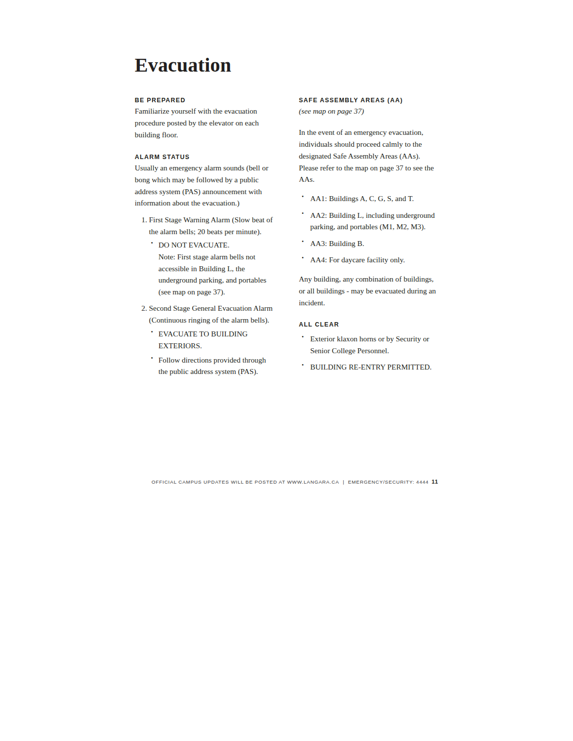Evacuation
Be Prepared
Familiarize yourself with the evacuation procedure posted by the elevator on each building floor.
Alarm Status
Usually an emergency alarm sounds (bell or bong which may be followed by a public address system (PAS) announcement with information about the evacuation.)
First Stage Warning Alarm (Slow beat of the alarm bells; 20 beats per minute).
DO NOT EVACUATE.Note: First stage alarm bells not accessible in Building L, the underground parking, and portables (see map on page 37).
Second Stage General Evacuation Alarm (Continuous ringing of the alarm bells).
EVACUATE TO BUILDING EXTERIORS.
Follow directions provided through the public address system (PAS).
Safe Assembly Areas (AA)
(see map on page 37)
In the event of an emergency evacuation, individuals should proceed calmly to the designated Safe Assembly Areas (AAs). Please refer to the map on page 37 to see the AAs.
AA1: Buildings A, C, G, S, and T.
AA2: Building L, including underground parking, and portables (M1, M2, M3).
AA3: Building B.
AA4: For daycare facility only.
Any building, any combination of buildings, or all buildings - may be evacuated during an incident.
All Clear
Exterior klaxon horns or by Security or Senior College Personnel.
BUILDING RE-ENTRY PERMITTED.
Official campus updates will be posted at www.langara.ca | Emergency/Security: 444411